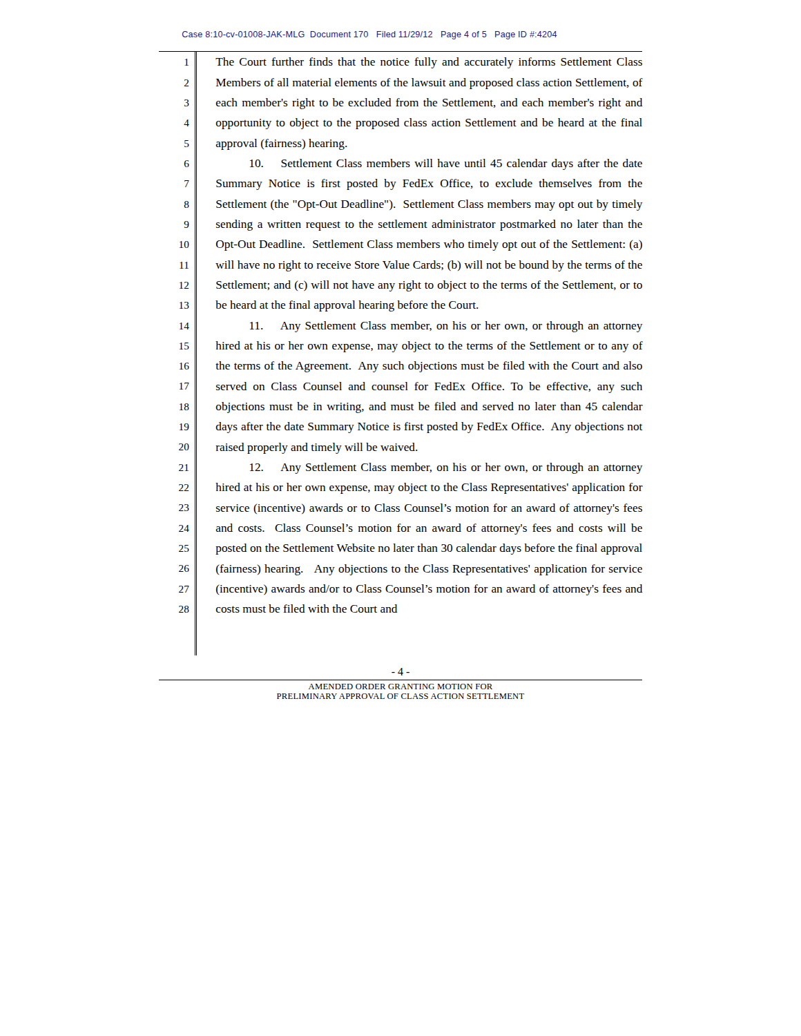Case 8:10-cv-01008-JAK-MLG Document 170 Filed 11/29/12 Page 4 of 5 Page ID #:4204
1
2
3
4
5
6
7
8
9
10
11
12
13
14
15
16
17
18
19
20
21
22
23
24
25
26
27
28
The Court further finds that the notice fully and accurately informs Settlement Class Members of all material elements of the lawsuit and proposed class action Settlement, of each member's right to be excluded from the Settlement, and each member's right and opportunity to object to the proposed class action Settlement and be heard at the final approval (fairness) hearing.
10. Settlement Class members will have until 45 calendar days after the date Summary Notice is first posted by FedEx Office, to exclude themselves from the Settlement (the "Opt-Out Deadline"). Settlement Class members may opt out by timely sending a written request to the settlement administrator postmarked no later than the Opt-Out Deadline. Settlement Class members who timely opt out of the Settlement: (a) will have no right to receive Store Value Cards; (b) will not be bound by the terms of the Settlement; and (c) will not have any right to object to the terms of the Settlement, or to be heard at the final approval hearing before the Court.
11. Any Settlement Class member, on his or her own, or through an attorney hired at his or her own expense, may object to the terms of the Settlement or to any of the terms of the Agreement. Any such objections must be filed with the Court and also served on Class Counsel and counsel for FedEx Office. To be effective, any such objections must be in writing, and must be filed and served no later than 45 calendar days after the date Summary Notice is first posted by FedEx Office. Any objections not raised properly and timely will be waived.
12. Any Settlement Class member, on his or her own, or through an attorney hired at his or her own expense, may object to the Class Representatives' application for service (incentive) awards or to Class Counsel’s motion for an award of attorney's fees and costs. Class Counsel’s motion for an award of attorney's fees and costs will be posted on the Settlement Website no later than 30 calendar days before the final approval (fairness) hearing. Any objections to the Class Representatives' application for service (incentive) awards and/or to Class Counsel’s motion for an award of attorney's fees and costs must be filed with the Court and
- 4 -
AMENDED ORDER GRANTING MOTION FOR
PRELIMINARY APPROVAL OF CLASS ACTION SETTLEMENT